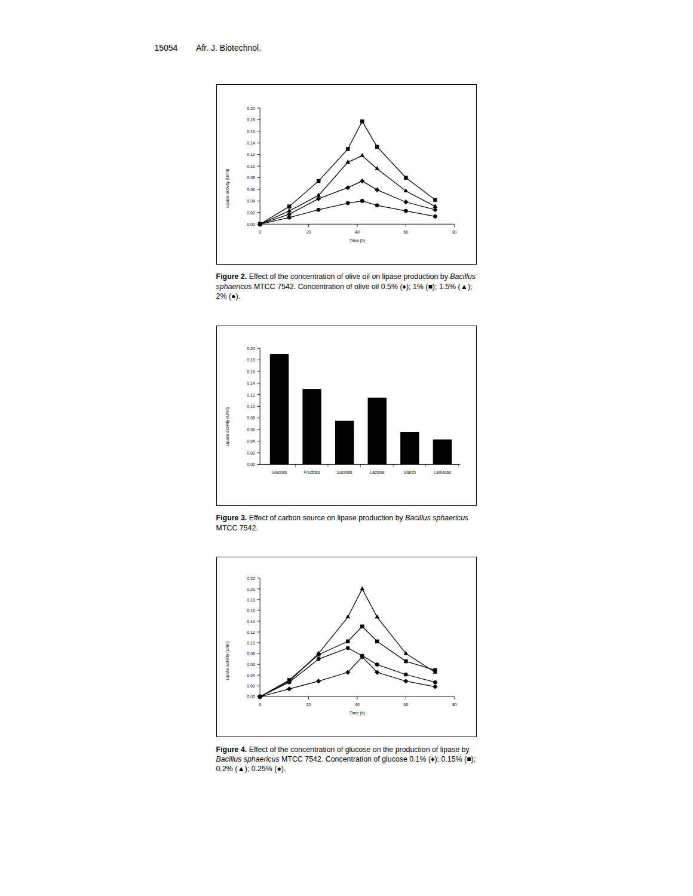15054 Afr. J. Biotechnol.
Lipase activity (U/ml) 0.00 0.02 0.04 0.06 0.08 0.10 0.12 0.14 0.16 0.18 0.20 0 20 40 60 80 Time (h)
Figure 2. Effect of the concentration of olive oil on lipase production by Bacillus sphaericus MTCC 7542. Concentration of olive oil 0.5% (♦); 1% (■); 1.5% (▲); 2% (●).
Lipase activity (U/ml) 0.00 0.02 0.04 0.06 0.08 0.10 0.12 0.14 0.16 0.18 0.20 Glucose Fructose Sucrose Lactose Starch Cellulose
Figure 3. Effect of carbon source on lipase production by Bacillus sphaericus MTCC 7542.
Lipase activity (U/ml) 0.00 0.02 0.04 0.06 0.08 0.10 0.12 0.14 0.16 0.18 0.20 0.22 0 20 40 60 80 Time (h)
Figure 4. Effect of the concentration of glucose on the production of lipase by Bacillus sphaericus MTCC 7542. Concentration of glucose 0.1% (♦); 0.15% (■); 0.2% (▲); 0.25% (●).